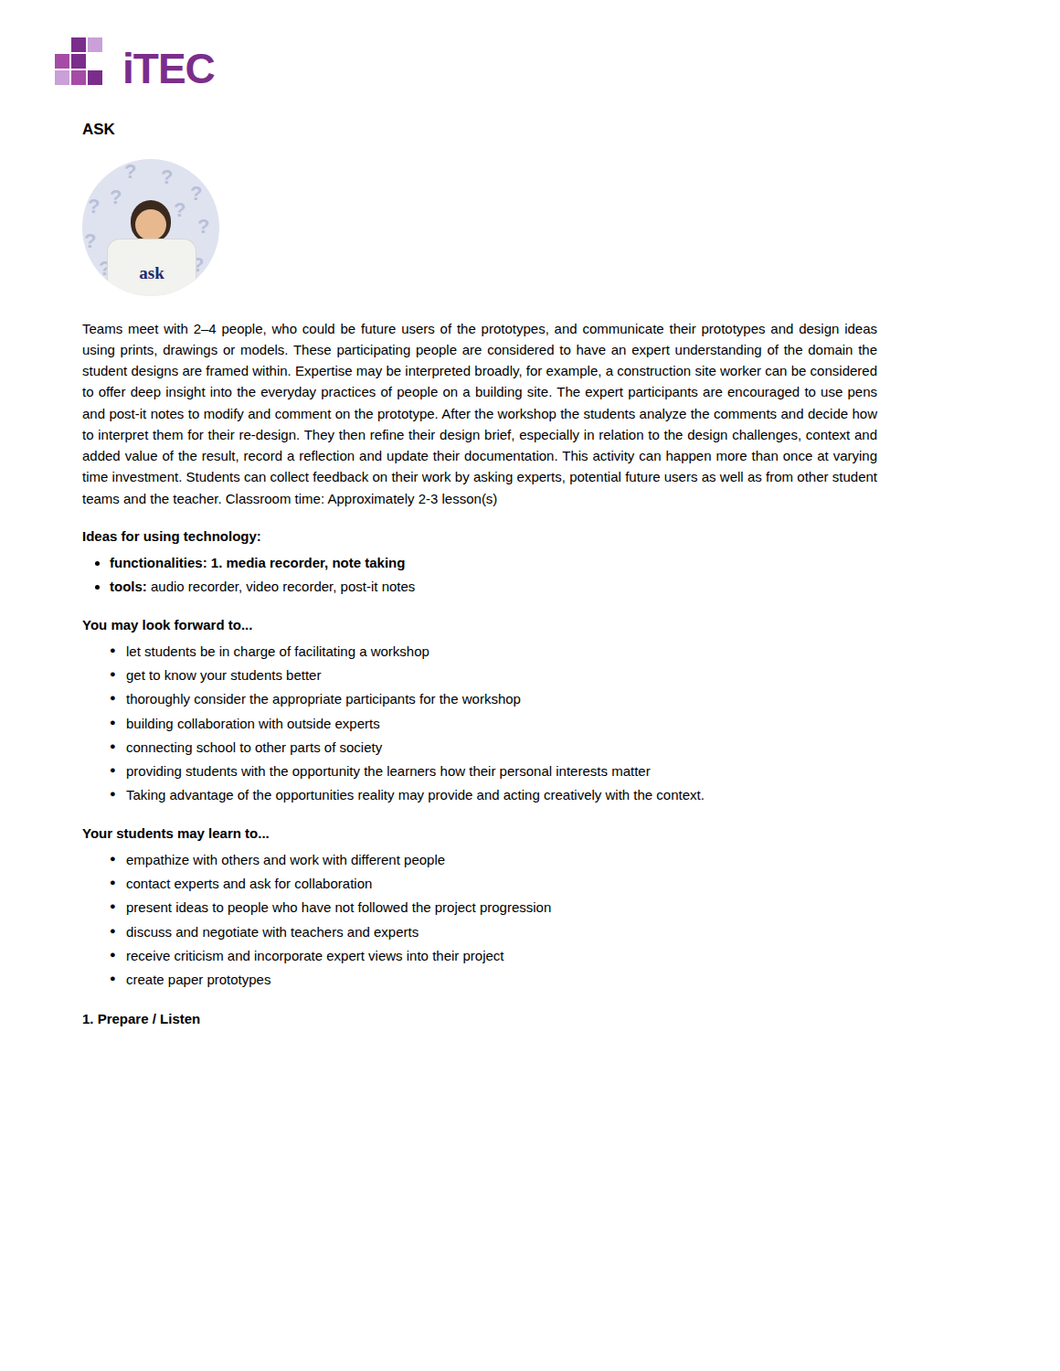iTEC
ASK
? ? ? ? ? ? ? ? ? ? ?
ask
Teams meet with 2–4 people, who could be future users of the prototypes, and communicate their prototypes and design ideas using prints, drawings or models. These participating people are considered to have an expert understanding of the domain the student designs are framed within. Expertise may be interpreted broadly, for example, a construction site worker can be considered to offer deep insight into the everyday practices of people on a building site. The expert participants are encouraged to use pens and post-it notes to modify and comment on the prototype. After the workshop the students analyze the comments and decide how to interpret them for their re-design. They then refine their design brief, especially in relation to the design challenges, context and added value of the result, record a reflection and update their documentation. This activity can happen more than once at varying time investment. Students can collect feedback on their work by asking experts, potential future users as well as from other student teams and the teacher. Classroom time: Approximately 2-3 lesson(s)
Ideas for using technology:
functionalities: 1. media recorder, note taking
tools: audio recorder, video recorder, post-it notes
You may look forward to...
let students be in charge of facilitating a workshop
get to know your students better
thoroughly consider the appropriate participants for the workshop
building collaboration with outside experts
connecting school to other parts of society
providing students with the opportunity the learners how their personal interests matter
Taking advantage of the opportunities reality may provide and acting creatively with the context.
Your students may learn to...
empathize with others and work with different people
contact experts and ask for collaboration
present ideas to people who have not followed the project progression
discuss and negotiate with teachers and experts
receive criticism and incorporate expert views into their project
create paper prototypes
1. Prepare / Listen